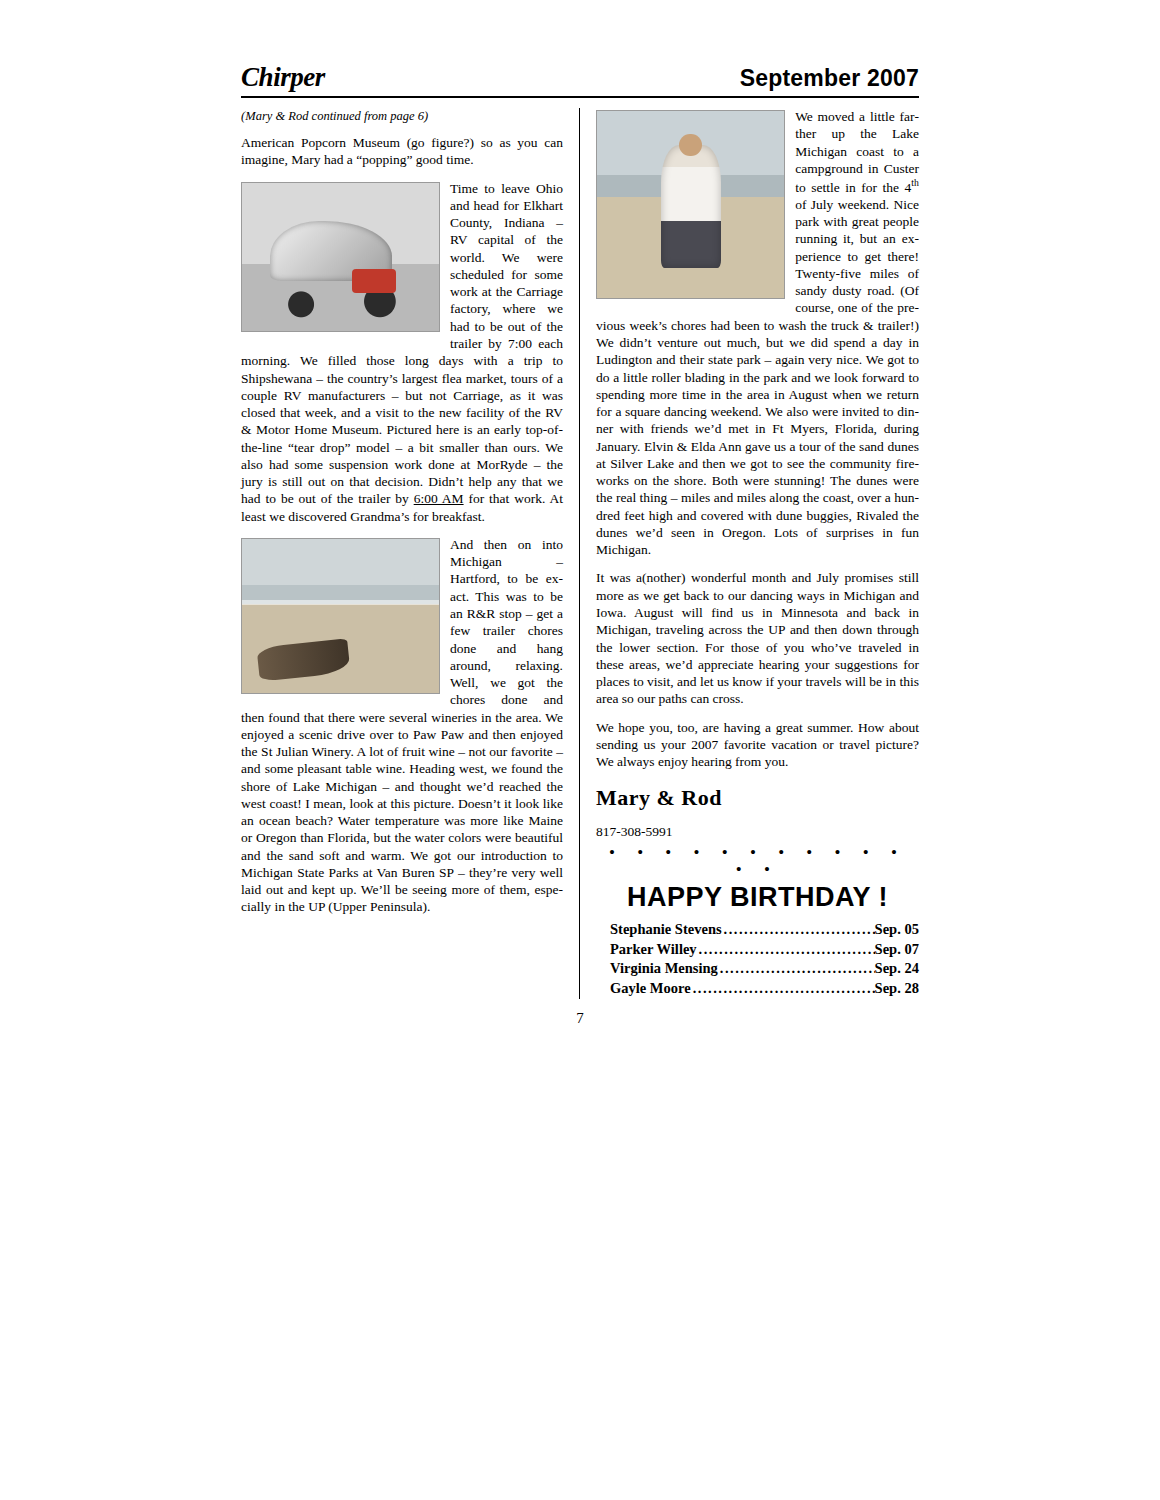Chirper
September 2007
(Mary & Rod continued from page 6)
American Popcorn Museum (go figure?) so as you can imagine, Mary had a “popping” good time.
Time to leave Ohio and head for Elkhart County, Indiana – RV capital of the world. We were scheduled for some work at the Carriage factory, where we had to be out of the trailer by 7:00 each morning. We filled those long days with a trip to Shipshewana – the country’s largest flea market, tours of a couple RV manufacturers – but not Carriage, as it was closed that week, and a visit to the new facility of the RV & Motor Home Museum. Pictured here is an early top-of-the-line “tear drop” model – a bit smaller than ours. We also had some suspension work done at MorRyde – the jury is still out on that decision. Didn’t help any that we had to be out of the trailer by 6:00 AM for that work. At least we discovered Grandma’s for breakfast.
And then on into Michigan – Hartford, to be exact. This was to be an R&R stop – get a few trailer chores done and hang around, relaxing. Well, we got the chores done and then found that there were several wineries in the area. We enjoyed a scenic drive over to Paw Paw and then enjoyed the St Julian Winery. A lot of fruit wine – not our favorite – and some pleasant table wine. Heading west, we found the shore of Lake Michigan – and thought we’d reached the west coast! I mean, look at this picture. Doesn’t it look like an ocean beach? Water temperature was more like Maine or Oregon than Florida, but the water colors were beautiful and the sand soft and warm. We got our introduction to Michigan State Parks at Van Buren SP – they’re very well laid out and kept up. We’ll be seeing more of them, especially in the UP (Upper Peninsula).
We moved a little farther up the Lake Michigan coast to a campground in Custer to settle in for the 4th of July weekend. Nice park with great people running it, but an experience to get there! Twenty-five miles of sandy dusty road. (Of course, one of the previous week’s chores had been to wash the truck & trailer!) We didn’t venture out much, but we did spend a day in Ludington and their state park – again very nice. We got to do a little roller blading in the park and we look forward to spending more time in the area in August when we return for a square dancing weekend. We also were invited to dinner with friends we’d met in Ft Myers, Florida, during January. Elvin & Elda Ann gave us a tour of the sand dunes at Silver Lake and then we got to see the community fireworks on the shore. Both were stunning! The dunes were the real thing – miles and miles along the coast, over a hundred feet high and covered with dune buggies, Rivaled the dunes we’d seen in Oregon. Lots of surprises in fun Michigan.
It was a(nother) wonderful month and July promises still more as we get back to our dancing ways in Michigan and Iowa. August will find us in Minnesota and back in Michigan, traveling across the UP and then down through the lower section. For those of you who’ve traveled in these areas, we’d appreciate hearing your suggestions for places to visit, and let us know if your travels will be in this area so our paths can cross.
We hope you, too, are having a great summer. How about sending us your 2007 favorite vacation or travel picture? We always enjoy hearing from you.
Mary & Rod
817-308-5991
• • • • • • • • • • • • •
HAPPY BIRTHDAY !
Stephanie Stevens .................................................................. Sep. 05
Parker Willey .................................................................. Sep. 07
Virginia Mensing .................................................................. Sep. 24
Gayle Moore .................................................................. Sep. 28
7